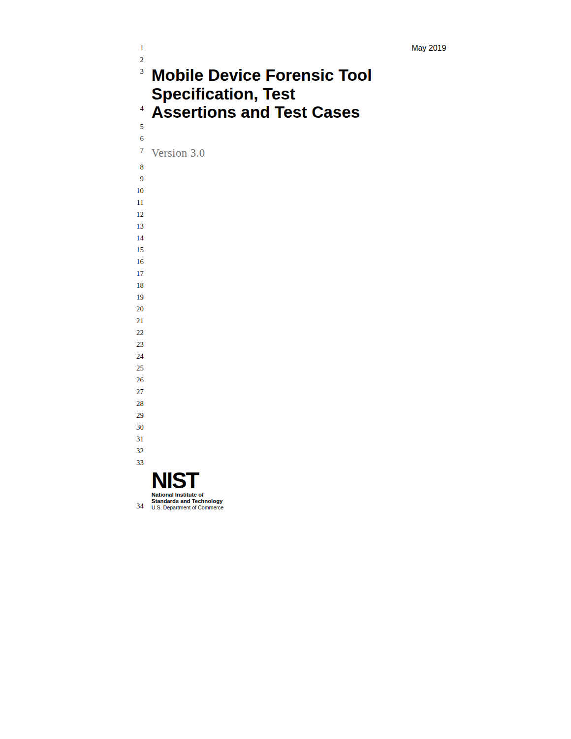1
May 2019
2
3
Mobile Device Forensic Tool Specification, Test
4
Assertions and Test Cases
5
6
7
Version 3.0
8
9
10
11
12
13
14
15
16
17
18
19
20
21
22
23
24
25
26
27
28
29
30
31
32
33
34
NIST
National Institute of
Standards and Technology
U.S. Department of Commerce